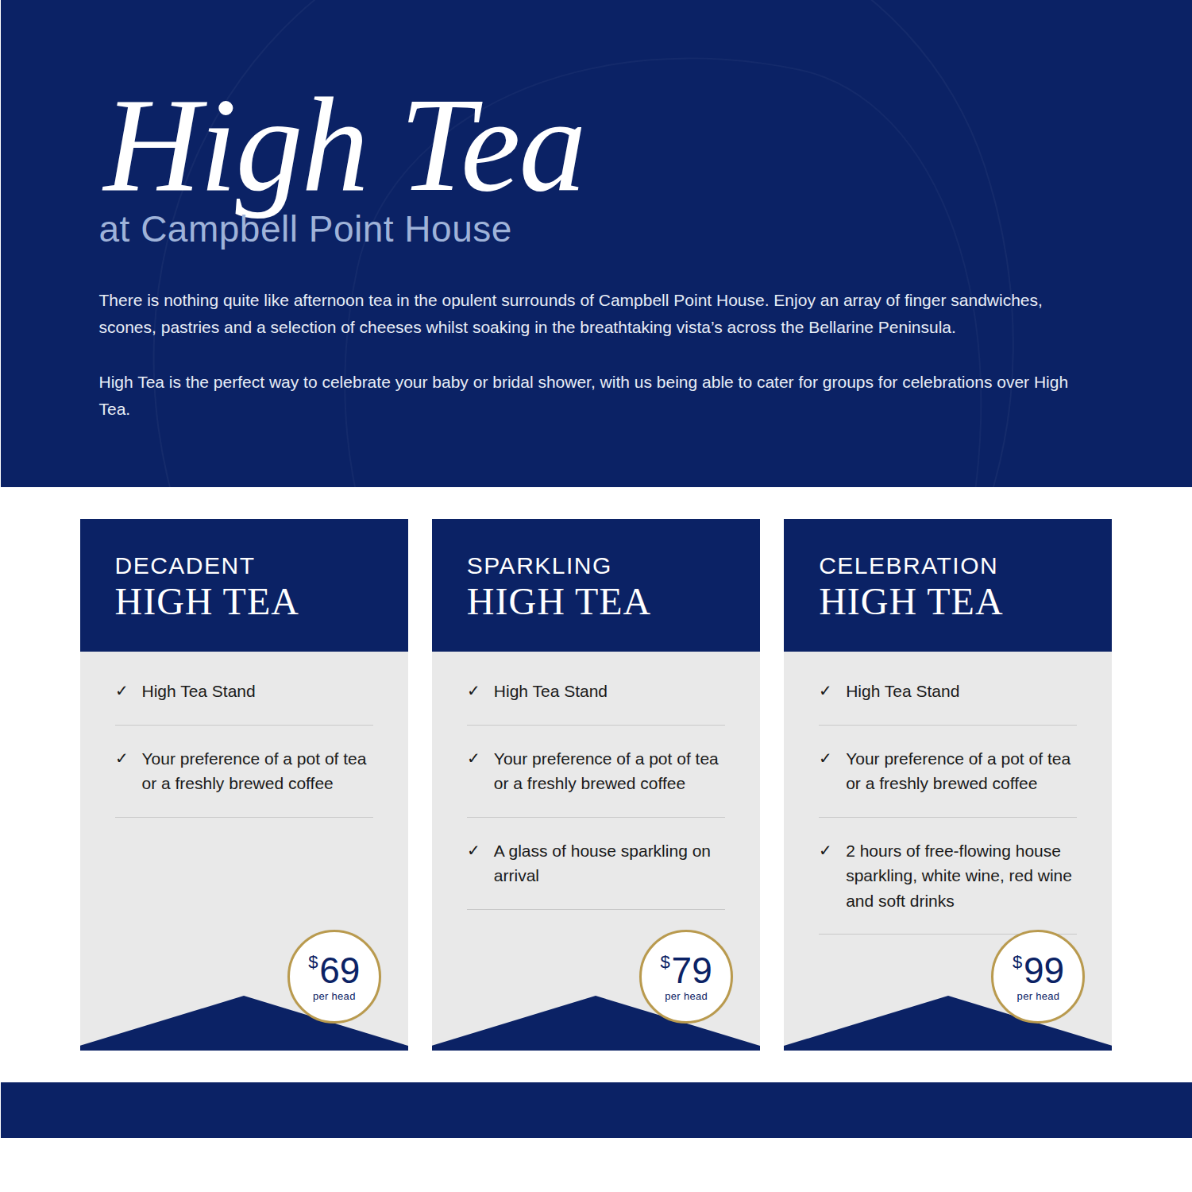High Tea
at Campbell Point House
There is nothing quite like afternoon tea in the opulent surrounds of Campbell Point House. Enjoy an array of finger sandwiches, scones, pastries and a selection of cheeses whilst soaking in the breathtaking vista’s across the Bellarine Peninsula.
High Tea is the perfect way to celebrate your baby or bridal shower, with us being able to cater for groups for celebrations over High Tea.
Decadent
High Tea
High Tea Stand
Your preference of a pot of tea or a freshly brewed coffee
$69
per head
Sparkling
High Tea
High Tea Stand
Your preference of a pot of tea or a freshly brewed coffee
A glass of house sparkling on arrival
$79
per head
Celebration
High Tea
High Tea Stand
Your preference of a pot of tea or a freshly brewed coffee
2 hours of free-flowing house sparkling, white wine, red wine and soft drinks
$99
per head